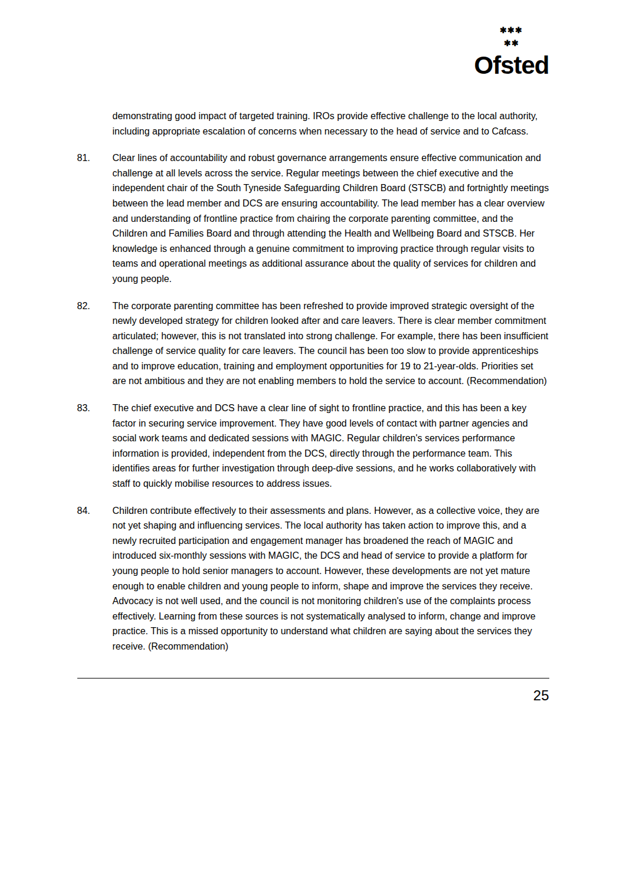✱✱✱
✱✱ Ofsted
demonstrating good impact of targeted training. IROs provide effective challenge to the local authority, including appropriate escalation of concerns when necessary to the head of service and to Cafcass.
81.
Clear lines of accountability and robust governance arrangements ensure effective communication and challenge at all levels across the service. Regular meetings between the chief executive and the independent chair of the South Tyneside Safeguarding Children Board (STSCB) and fortnightly meetings between the lead member and DCS are ensuring accountability. The lead member has a clear overview and understanding of frontline practice from chairing the corporate parenting committee, and the Children and Families Board and through attending the Health and Wellbeing Board and STSCB. Her knowledge is enhanced through a genuine commitment to improving practice through regular visits to teams and operational meetings as additional assurance about the quality of services for children and young people.
82.
The corporate parenting committee has been refreshed to provide improved strategic oversight of the newly developed strategy for children looked after and care leavers. There is clear member commitment articulated; however, this is not translated into strong challenge. For example, there has been insufficient challenge of service quality for care leavers. The council has been too slow to provide apprenticeships and to improve education, training and employment opportunities for 19 to 21-year-olds. Priorities set are not ambitious and they are not enabling members to hold the service to account. (Recommendation)
83.
The chief executive and DCS have a clear line of sight to frontline practice, and this has been a key factor in securing service improvement. They have good levels of contact with partner agencies and social work teams and dedicated sessions with MAGIC. Regular children's services performance information is provided, independent from the DCS, directly through the performance team. This identifies areas for further investigation through deep-dive sessions, and he works collaboratively with staff to quickly mobilise resources to address issues.
84.
Children contribute effectively to their assessments and plans. However, as a collective voice, they are not yet shaping and influencing services. The local authority has taken action to improve this, and a newly recruited participation and engagement manager has broadened the reach of MAGIC and introduced six-monthly sessions with MAGIC, the DCS and head of service to provide a platform for young people to hold senior managers to account. However, these developments are not yet mature enough to enable children and young people to inform, shape and improve the services they receive. Advocacy is not well used, and the council is not monitoring children's use of the complaints process effectively. Learning from these sources is not systematically analysed to inform, change and improve practice. This is a missed opportunity to understand what children are saying about the services they receive. (Recommendation)
25